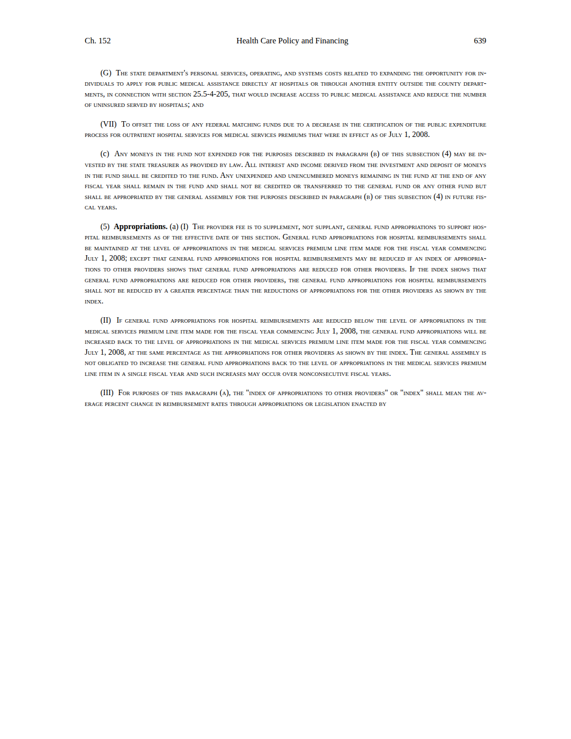Ch. 152 Health Care Policy and Financing 639
(G) The state department's personal services, operating, and systems costs related to expanding the opportunity for individuals to apply for public medical assistance directly at hospitals or through another entity outside the county departments, in connection with section 25.5-4-205, that would increase access to public medical assistance and reduce the number of uninsured served by hospitals; and
(VII) To offset the loss of any federal matching funds due to a decrease in the certification of the public expenditure process for outpatient hospital services for medical services premiums that were in effect as of July 1, 2008.
(c) Any moneys in the fund not expended for the purposes described in paragraph (b) of this subsection (4) may be invested by the state treasurer as provided by law. All interest and income derived from the investment and deposit of moneys in the fund shall be credited to the fund. Any unexpended and unencumbered moneys remaining in the fund at the end of any fiscal year shall remain in the fund and shall not be credited or transferred to the general fund or any other fund but shall be appropriated by the general assembly for the purposes described in paragraph (b) of this subsection (4) in future fiscal years.
(5) Appropriations. (a) (I) The provider fee is to supplement, not supplant, general fund appropriations to support hospital reimbursements as of the effective date of this section. General fund appropriations for hospital reimbursements shall be maintained at the level of appropriations in the medical services premium line item made for the fiscal year commencing July 1, 2008; except that general fund appropriations for hospital reimbursements may be reduced if an index of appropriations to other providers shows that general fund appropriations are reduced for other providers. If the index shows that general fund appropriations are reduced for other providers, the general fund appropriations for hospital reimbursements shall not be reduced by a greater percentage than the reductions of appropriations for the other providers as shown by the index.
(II) If general fund appropriations for hospital reimbursements are reduced below the level of appropriations in the medical services premium line item made for the fiscal year commencing July 1, 2008, the general fund appropriations will be increased back to the level of appropriations in the medical services premium line item made for the fiscal year commencing July 1, 2008, at the same percentage as the appropriations for other providers as shown by the index. The general assembly is not obligated to increase the general fund appropriations back to the level of appropriations in the medical services premium line item in a single fiscal year and such increases may occur over nonconsecutive fiscal years.
(III) For purposes of this paragraph (a), the "index of appropriations to other providers" or "index" shall mean the average percent change in reimbursement rates through appropriations or legislation enacted by